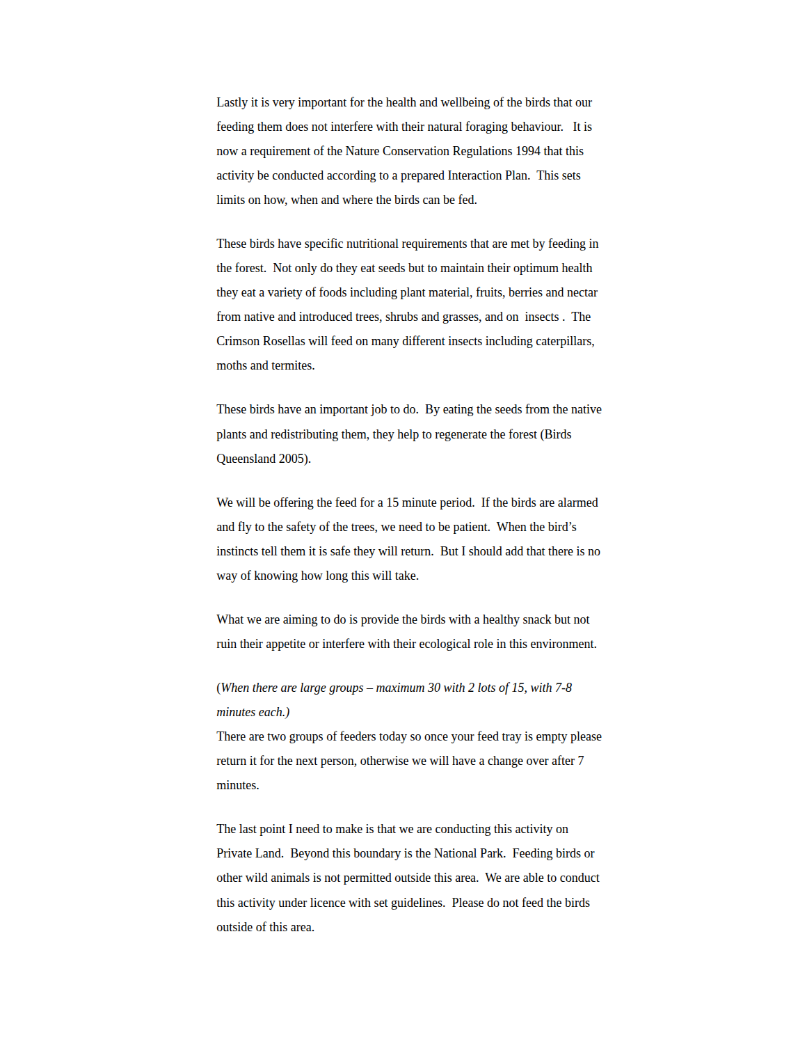Lastly it is very important for the health and wellbeing of the birds that our feeding them does not interfere with their natural foraging behaviour. It is now a requirement of the Nature Conservation Regulations 1994 that this activity be conducted according to a prepared Interaction Plan. This sets limits on how, when and where the birds can be fed.
These birds have specific nutritional requirements that are met by feeding in the forest. Not only do they eat seeds but to maintain their optimum health they eat a variety of foods including plant material, fruits, berries and nectar from native and introduced trees, shrubs and grasses, and on insects . The Crimson Rosellas will feed on many different insects including caterpillars, moths and termites.
These birds have an important job to do. By eating the seeds from the native plants and redistributing them, they help to regenerate the forest (Birds Queensland 2005).
We will be offering the feed for a 15 minute period. If the birds are alarmed and fly to the safety of the trees, we need to be patient. When the bird’s instincts tell them it is safe they will return. But I should add that there is no way of knowing how long this will take.
What we are aiming to do is provide the birds with a healthy snack but not ruin their appetite or interfere with their ecological role in this environment.
(When there are large groups – maximum 30 with 2 lots of 15, with 7-8 minutes each.)
There are two groups of feeders today so once your feed tray is empty please return it for the next person, otherwise we will have a change over after 7 minutes.
The last point I need to make is that we are conducting this activity on Private Land. Beyond this boundary is the National Park. Feeding birds or other wild animals is not permitted outside this area. We are able to conduct this activity under licence with set guidelines. Please do not feed the birds outside of this area.